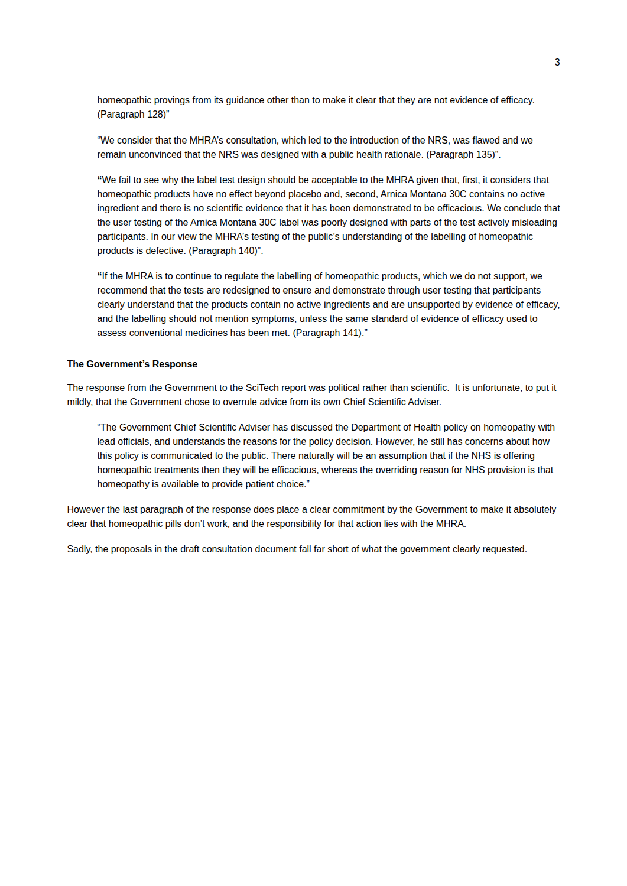3
homeopathic provings from its guidance other than to make it clear that they are not evidence of efficacy. (Paragraph 128)”
“We consider that the MHRA’s consultation, which led to the introduction of the NRS, was flawed and we remain unconvinced that the NRS was designed with a public health rationale. (Paragraph 135)”.
“We fail to see why the label test design should be acceptable to the MHRA given that, first, it considers that homeopathic products have no effect beyond placebo and, second, Arnica Montana 30C contains no active ingredient and there is no scientific evidence that it has been demonstrated to be efficacious. We conclude that the user testing of the Arnica Montana 30C label was poorly designed with parts of the test actively misleading participants. In our view the MHRA’s testing of the public’s understanding of the labelling of homeopathic products is defective. (Paragraph 140)”.
“If the MHRA is to continue to regulate the labelling of homeopathic products, which we do not support, we recommend that the tests are redesigned to ensure and demonstrate through user testing that participants clearly understand that the products contain no active ingredients and are unsupported by evidence of efficacy, and the labelling should not mention symptoms, unless the same standard of evidence of efficacy used to assess conventional medicines has been met. (Paragraph 141).”
The Government’s Response
The response from the Government to the SciTech report was political rather than scientific. It is unfortunate, to put it mildly, that the Government chose to overrule advice from its own Chief Scientific Adviser.
“The Government Chief Scientific Adviser has discussed the Department of Health policy on homeopathy with lead officials, and understands the reasons for the policy decision. However, he still has concerns about how this policy is communicated to the public. There naturally will be an assumption that if the NHS is offering homeopathic treatments then they will be efficacious, whereas the overriding reason for NHS provision is that homeopathy is available to provide patient choice.”
However the last paragraph of the response does place a clear commitment by the Government to make it absolutely clear that homeopathic pills don’t work, and the responsibility for that action lies with the MHRA.
Sadly, the proposals in the draft consultation document fall far short of what the government clearly requested.